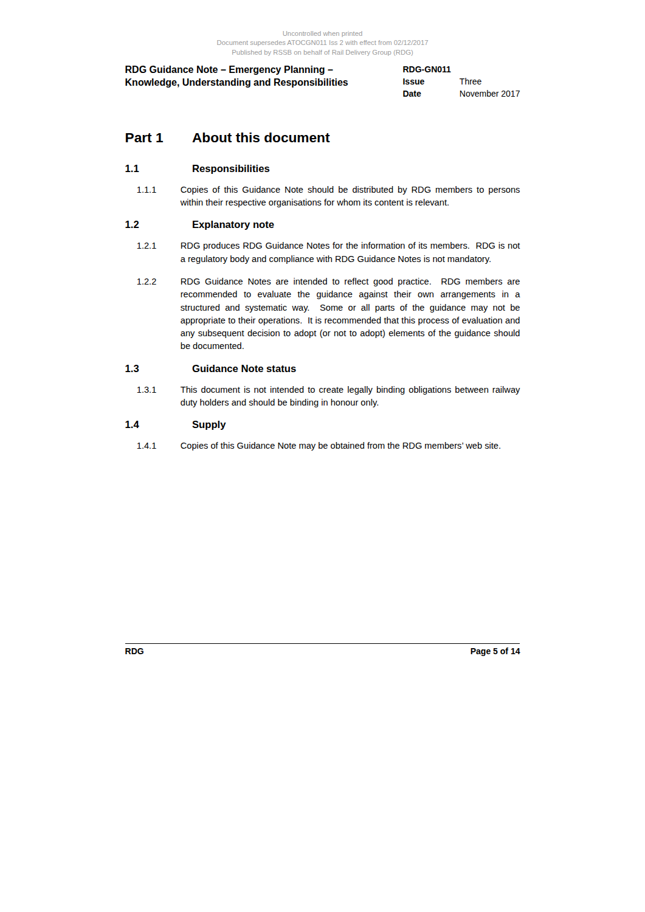Uncontrolled when printed
Document supersedes ATOCGN011 Iss 2 with effect from 02/12/2017
Published by RSSB on behalf of Rail Delivery Group (RDG)
RDG Guidance Note – Emergency Planning –
Knowledge, Understanding and Responsibilities
| RDG-GN011 | |
| Issue | Three |
| Date | November 2017 |
Part 1 About this document
1.1 Responsibilities
1.1.1 Copies of this Guidance Note should be distributed by RDG members to persons within their respective organisations for whom its content is relevant.
1.2 Explanatory note
1.2.1 RDG produces RDG Guidance Notes for the information of its members. RDG is not a regulatory body and compliance with RDG Guidance Notes is not mandatory.
1.2.2 RDG Guidance Notes are intended to reflect good practice. RDG members are recommended to evaluate the guidance against their own arrangements in a structured and systematic way. Some or all parts of the guidance may not be appropriate to their operations. It is recommended that this process of evaluation and any subsequent decision to adopt (or not to adopt) elements of the guidance should be documented.
1.3 Guidance Note status
1.3.1 This document is not intended to create legally binding obligations between railway duty holders and should be binding in honour only.
1.4 Supply
1.4.1 Copies of this Guidance Note may be obtained from the RDG members’ web site.
RDG Page 5 of 14